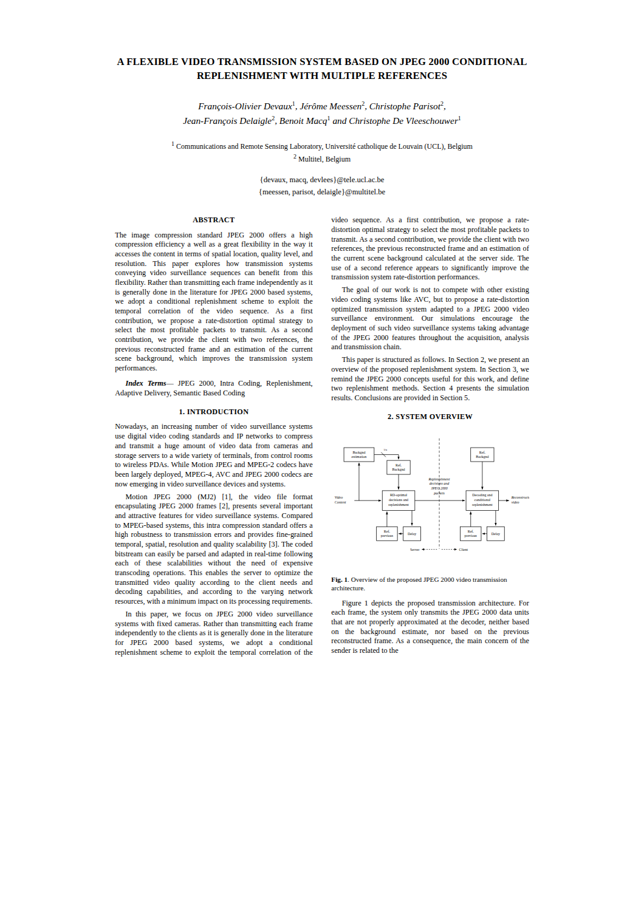A FLEXIBLE VIDEO TRANSMISSION SYSTEM BASED ON JPEG 2000 CONDITIONAL
REPLENISHMENT WITH MULTIPLE REFERENCES
François-Olivier Devaux1, Jérôme Meessen2, Christophe Parisot2,
Jean-François Delaigle2, Benoit Macq1 and Christophe De Vleeschouwer1
1 Communications and Remote Sensing Laboratory, Université catholique de Louvain (UCL), Belgium
2 Multitel, Belgium
{devaux, macq, devlees}@tele.ucl.ac.be
{meessen, parisot, delaigle}@multitel.be
ABSTRACT
The image compression standard JPEG 2000 offers a high compression efficiency a well as a great flexibility in the way it accesses the content in terms of spatial location, quality level, and resolution. This paper explores how transmission systems conveying video surveillance sequences can benefit from this flexibility. Rather than transmitting each frame independently as it is generally done in the literature for JPEG 2000 based systems, we adopt a conditional replenishment scheme to exploit the temporal correlation of the video sequence. As a first contribution, we propose a rate-distortion optimal strategy to select the most profitable packets to transmit. As a second contribution, we provide the client with two references, the previous reconstructed frame and an estimation of the current scene background, which improves the transmission system performances.
Index Terms— JPEG 2000, Intra Coding, Replenishment, Adaptive Delivery, Semantic Based Coding
1. INTRODUCTION
Nowadays, an increasing number of video surveillance systems use digital video coding standards and IP networks to compress and transmit a huge amount of video data from cameras and storage servers to a wide variety of terminals, from control rooms to wireless PDAs. While Motion JPEG and MPEG-2 codecs have been largely deployed, MPEG-4, AVC and JPEG 2000 codecs are now emerging in video surveillance devices and systems.
Motion JPEG 2000 (MJ2) [1], the video file format encapsulating JPEG 2000 frames [2], presents several important and attractive features for video surveillance systems. Compared to MPEG-based systems, this intra compression standard offers a high robustness to transmission errors and provides fine-grained temporal, spatial, resolution and quality scalability [3]. The coded bitstream can easily be parsed and adapted in real-time following each of these scalabilities without the need of expensive transcoding operations. This enables the server to optimize the transmitted video quality according to the client needs and decoding capabilities, and according to the varying network resources, with a minimum impact on its processing requirements.
In this paper, we focus on JPEG 2000 video surveillance systems with fixed cameras. Rather than transmitting each frame independently to the clients as it is generally done in the literature for JPEG 2000 based systems, we adopt a conditional replenishment scheme to exploit the temporal correlation of the video sequence. As a first contribution, we propose a rate-distortion optimal strategy to select the most profitable packets to transmit. As a second contribution, we provide the client with two references, the previous reconstructed frame and an estimation of the current scene background calculated at the server side. The use of a second reference appears to significantly improve the transmission system rate-distortion performances.
The goal of our work is not to compete with other existing video coding systems like AVC, but to propose a rate-distortion optimized transmission system adapted to a JPEG 2000 video surveillance environment. Our simulations encourage the deployment of such video surveillance systems taking advantage of the JPEG 2000 features throughout the acquisition, analysis and transmission chain.
This paper is structured as follows. In Section 2, we present an overview of the proposed replenishment system. In Section 3, we remind the JPEG 2000 concepts useful for this work, and define two replenishment methods. Section 4 presents the simulation results. Conclusions are provided in Section 5.
2. SYSTEM OVERVIEW
Backgnd estimation Ref. Backgnd Ref. Backgnd RD-optimal decisions and replenishment Decoding and conditional replenishment Ref. previous Delay Ref. previous Delay Video Content 1/n Replenishment decisions and JPEG 2000 packets Reconstructed video Server Client
Fig. 1. Overview of the proposed JPEG 2000 video transmission architecture.
Figure 1 depicts the proposed transmission architecture. For each frame, the system only transmits the JPEG 2000 data units that are not properly approximated at the decoder, neither based on the background estimate, nor based on the previous reconstructed frame. As a consequence, the main concern of the sender is related to the